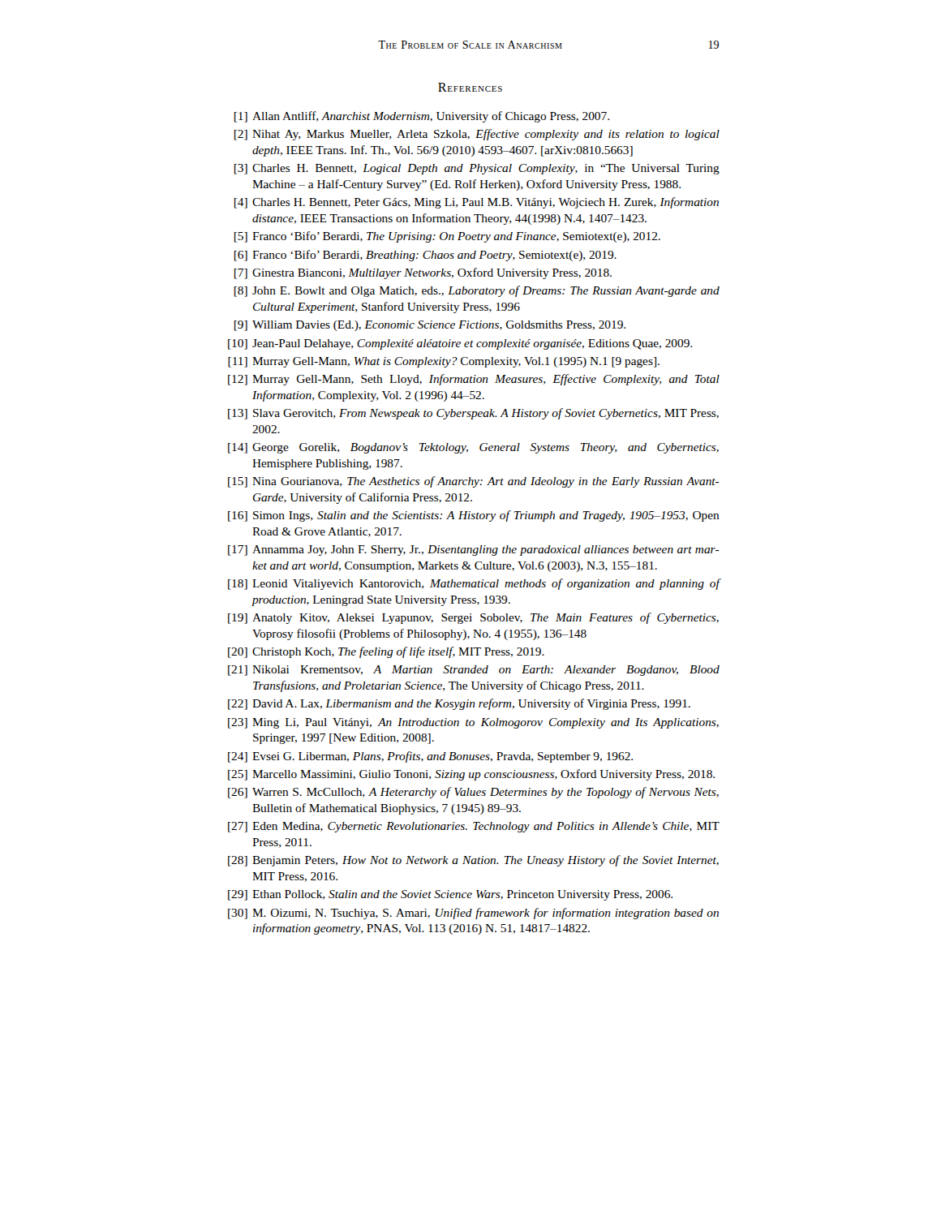The Problem of Scale in Anarchism 19
References
[1] Allan Antliff, Anarchist Modernism, University of Chicago Press, 2007.
[2] Nihat Ay, Markus Mueller, Arleta Szkola, Effective complexity and its relation to logical depth, IEEE Trans. Inf. Th., Vol. 56/9 (2010) 4593–4607. [arXiv:0810.5663]
[3] Charles H. Bennett, Logical Depth and Physical Complexity, in “The Universal Turing Machine – a Half-Century Survey” (Ed. Rolf Herken), Oxford University Press, 1988.
[4] Charles H. Bennett, Peter Gács, Ming Li, Paul M.B. Vitányi, Wojciech H. Zurek, Information distance, IEEE Transactions on Information Theory, 44(1998) N.4, 1407–1423.
[5] Franco ‘Bifo’ Berardi, The Uprising: On Poetry and Finance, Semiotext(e), 2012.
[6] Franco ‘Bifo’ Berardi, Breathing: Chaos and Poetry, Semiotext(e), 2019.
[7] Ginestra Bianconi, Multilayer Networks, Oxford University Press, 2018.
[8] John E. Bowlt and Olga Matich, eds., Laboratory of Dreams: The Russian Avant-garde and Cultural Experiment, Stanford University Press, 1996
[9] William Davies (Ed.), Economic Science Fictions, Goldsmiths Press, 2019.
[10] Jean-Paul Delahaye, Complexité aléatoire et complexité organisée, Editions Quae, 2009.
[11] Murray Gell-Mann, What is Complexity? Complexity, Vol.1 (1995) N.1 [9 pages].
[12] Murray Gell-Mann, Seth Lloyd, Information Measures, Effective Complexity, and Total Information, Complexity, Vol. 2 (1996) 44–52.
[13] Slava Gerovitch, From Newspeak to Cyberspeak. A History of Soviet Cybernetics, MIT Press, 2002.
[14] George Gorelik, Bogdanov’s Tektology, General Systems Theory, and Cybernetics, Hemisphere Publishing, 1987.
[15] Nina Gourianova, The Aesthetics of Anarchy: Art and Ideology in the Early Russian Avant-Garde, University of California Press, 2012.
[16] Simon Ings, Stalin and the Scientists: A History of Triumph and Tragedy, 1905–1953, Open Road & Grove Atlantic, 2017.
[17] Annamma Joy, John F. Sherry, Jr., Disentangling the paradoxical alliances between art market and art world, Consumption, Markets & Culture, Vol.6 (2003), N.3, 155–181.
[18] Leonid Vitaliyevich Kantorovich, Mathematical methods of organization and planning of production, Leningrad State University Press, 1939.
[19] Anatoly Kitov, Aleksei Lyapunov, Sergei Sobolev, The Main Features of Cybernetics, Voprosy filosofii (Problems of Philosophy), No. 4 (1955), 136–148
[20] Christoph Koch, The feeling of life itself, MIT Press, 2019.
[21] Nikolai Krementsov, A Martian Stranded on Earth: Alexander Bogdanov, Blood Transfusions, and Proletarian Science, The University of Chicago Press, 2011.
[22] David A. Lax, Libermanism and the Kosygin reform, University of Virginia Press, 1991.
[23] Ming Li, Paul Vitányi, An Introduction to Kolmogorov Complexity and Its Applications, Springer, 1997 [New Edition, 2008].
[24] Evsei G. Liberman, Plans, Profits, and Bonuses, Pravda, September 9, 1962.
[25] Marcello Massimini, Giulio Tononi, Sizing up consciousness, Oxford University Press, 2018.
[26] Warren S. McCulloch, A Heterarchy of Values Determines by the Topology of Nervous Nets, Bulletin of Mathematical Biophysics, 7 (1945) 89–93.
[27] Eden Medina, Cybernetic Revolutionaries. Technology and Politics in Allende’s Chile, MIT Press, 2011.
[28] Benjamin Peters, How Not to Network a Nation. The Uneasy History of the Soviet Internet, MIT Press, 2016.
[29] Ethan Pollock, Stalin and the Soviet Science Wars, Princeton University Press, 2006.
[30] M. Oizumi, N. Tsuchiya, S. Amari, Unified framework for information integration based on information geometry, PNAS, Vol. 113 (2016) N. 51, 14817–14822.